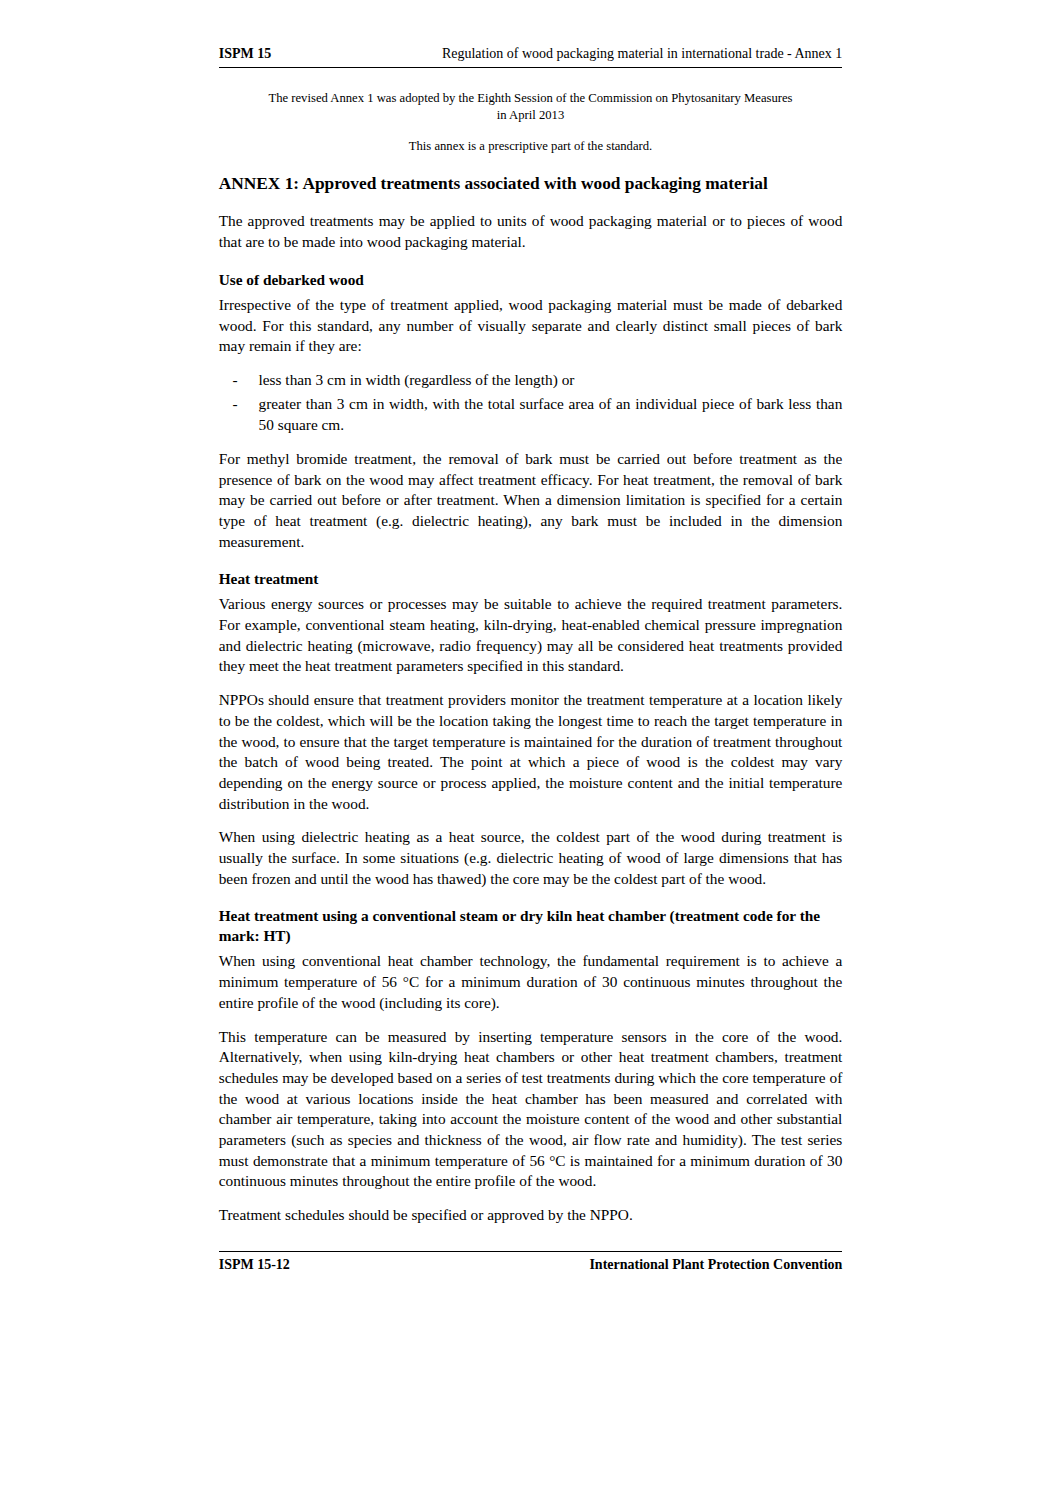ISPM 15 Regulation of wood packaging material in international trade - Annex 1
The revised Annex 1 was adopted by the Eighth Session of the Commission on Phytosanitary Measures in April 2013
This annex is a prescriptive part of the standard.
ANNEX 1: Approved treatments associated with wood packaging material
The approved treatments may be applied to units of wood packaging material or to pieces of wood that are to be made into wood packaging material.
Use of debarked wood
Irrespective of the type of treatment applied, wood packaging material must be made of debarked wood. For this standard, any number of visually separate and clearly distinct small pieces of bark may remain if they are:
less than 3 cm in width (regardless of the length) or
greater than 3 cm in width, with the total surface area of an individual piece of bark less than 50 square cm.
For methyl bromide treatment, the removal of bark must be carried out before treatment as the presence of bark on the wood may affect treatment efficacy. For heat treatment, the removal of bark may be carried out before or after treatment. When a dimension limitation is specified for a certain type of heat treatment (e.g. dielectric heating), any bark must be included in the dimension measurement.
Heat treatment
Various energy sources or processes may be suitable to achieve the required treatment parameters. For example, conventional steam heating, kiln-drying, heat-enabled chemical pressure impregnation and dielectric heating (microwave, radio frequency) may all be considered heat treatments provided they meet the heat treatment parameters specified in this standard.
NPPOs should ensure that treatment providers monitor the treatment temperature at a location likely to be the coldest, which will be the location taking the longest time to reach the target temperature in the wood, to ensure that the target temperature is maintained for the duration of treatment throughout the batch of wood being treated. The point at which a piece of wood is the coldest may vary depending on the energy source or process applied, the moisture content and the initial temperature distribution in the wood.
When using dielectric heating as a heat source, the coldest part of the wood during treatment is usually the surface. In some situations (e.g. dielectric heating of wood of large dimensions that has been frozen and until the wood has thawed) the core may be the coldest part of the wood.
Heat treatment using a conventional steam or dry kiln heat chamber (treatment code for the mark: HT)
When using conventional heat chamber technology, the fundamental requirement is to achieve a minimum temperature of 56 °C for a minimum duration of 30 continuous minutes throughout the entire profile of the wood (including its core).
This temperature can be measured by inserting temperature sensors in the core of the wood. Alternatively, when using kiln-drying heat chambers or other heat treatment chambers, treatment schedules may be developed based on a series of test treatments during which the core temperature of the wood at various locations inside the heat chamber has been measured and correlated with chamber air temperature, taking into account the moisture content of the wood and other substantial parameters (such as species and thickness of the wood, air flow rate and humidity). The test series must demonstrate that a minimum temperature of 56 °C is maintained for a minimum duration of 30 continuous minutes throughout the entire profile of the wood.
Treatment schedules should be specified or approved by the NPPO.
ISPM 15-12 International Plant Protection Convention